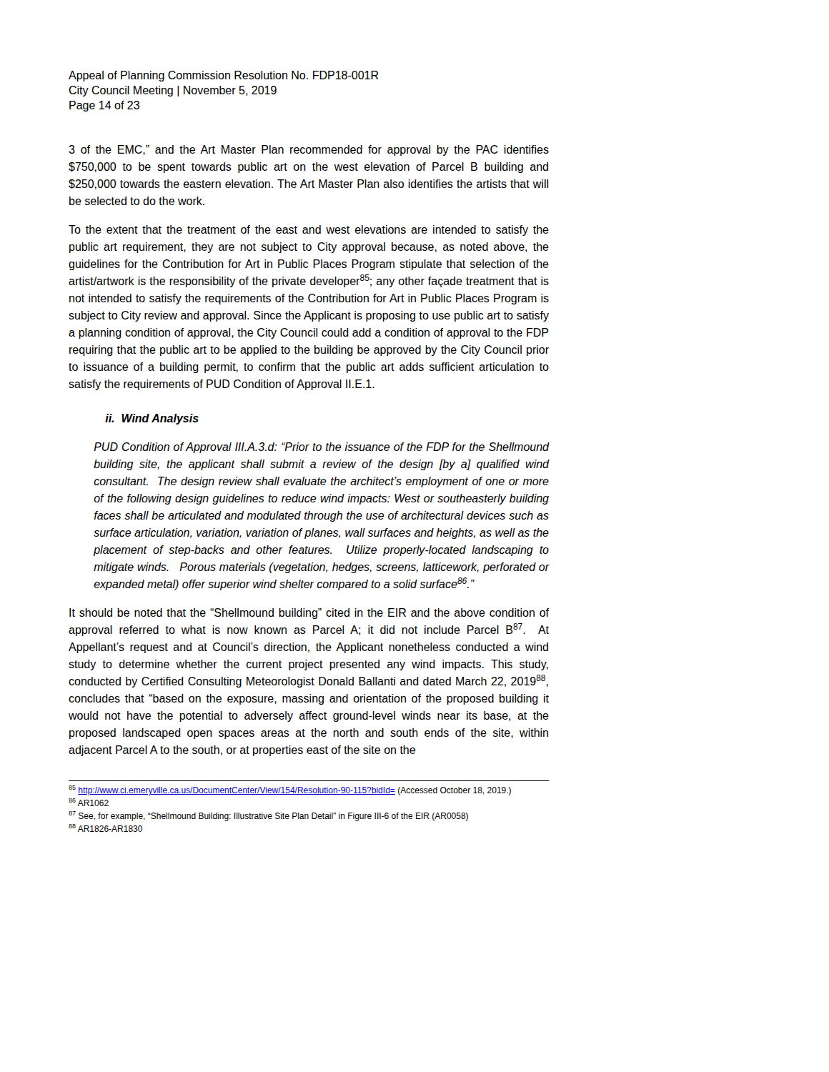Appeal of Planning Commission Resolution No. FDP18-001R
City Council Meeting | November 5, 2019
Page 14 of 23
3 of the EMC,” and the Art Master Plan recommended for approval by the PAC identifies $750,000 to be spent towards public art on the west elevation of Parcel B building and $250,000 towards the eastern elevation. The Art Master Plan also identifies the artists that will be selected to do the work.
To the extent that the treatment of the east and west elevations are intended to satisfy the public art requirement, they are not subject to City approval because, as noted above, the guidelines for the Contribution for Art in Public Places Program stipulate that selection of the artist/artwork is the responsibility of the private developer85; any other façade treatment that is not intended to satisfy the requirements of the Contribution for Art in Public Places Program is subject to City review and approval. Since the Applicant is proposing to use public art to satisfy a planning condition of approval, the City Council could add a condition of approval to the FDP requiring that the public art to be applied to the building be approved by the City Council prior to issuance of a building permit, to confirm that the public art adds sufficient articulation to satisfy the requirements of PUD Condition of Approval II.E.1.
ii. Wind Analysis
PUD Condition of Approval III.A.3.d: “Prior to the issuance of the FDP for the Shellmound building site, the applicant shall submit a review of the design [by a] qualified wind consultant. The design review shall evaluate the architect’s employment of one or more of the following design guidelines to reduce wind impacts: West or southeasterly building faces shall be articulated and modulated through the use of architectural devices such as surface articulation, variation, variation of planes, wall surfaces and heights, as well as the placement of step-backs and other features. Utilize properly-located landscaping to mitigate winds. Porous materials (vegetation, hedges, screens, latticework, perforated or expanded metal) offer superior wind shelter compared to a solid surface86.”
It should be noted that the “Shellmound building” cited in the EIR and the above condition of approval referred to what is now known as Parcel A; it did not include Parcel B87. At Appellant’s request and at Council’s direction, the Applicant nonetheless conducted a wind study to determine whether the current project presented any wind impacts. This study, conducted by Certified Consulting Meteorologist Donald Ballanti and dated March 22, 201988, concludes that “based on the exposure, massing and orientation of the proposed building it would not have the potential to adversely affect ground-level winds near its base, at the proposed landscaped open spaces areas at the north and south ends of the site, within adjacent Parcel A to the south, or at properties east of the site on the
85 http://www.ci.emeryville.ca.us/DocumentCenter/View/154/Resolution-90-115?bidId= (Accessed October 18, 2019.)
86 AR1062
87 See, for example, “Shellmound Building: Illustrative Site Plan Detail” in Figure III-6 of the EIR (AR0058)
88 AR1826-AR1830